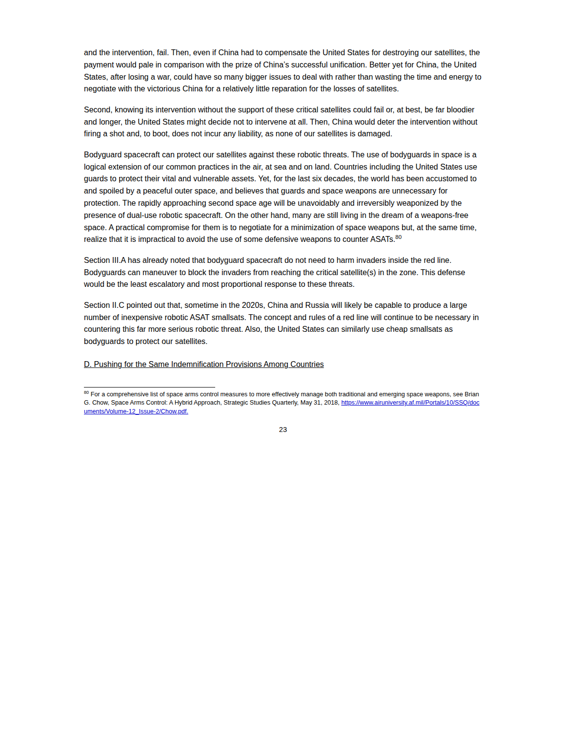and the intervention, fail. Then, even if China had to compensate the United States for destroying our satellites, the payment would pale in comparison with the prize of China’s successful unification. Better yet for China, the United States, after losing a war, could have so many bigger issues to deal with rather than wasting the time and energy to negotiate with the victorious China for a relatively little reparation for the losses of satellites.
Second, knowing its intervention without the support of these critical satellites could fail or, at best, be far bloodier and longer, the United States might decide not to intervene at all. Then, China would deter the intervention without firing a shot and, to boot, does not incur any liability, as none of our satellites is damaged.
Bodyguard spacecraft can protect our satellites against these robotic threats. The use of bodyguards in space is a logical extension of our common practices in the air, at sea and on land. Countries including the United States use guards to protect their vital and vulnerable assets. Yet, for the last six decades, the world has been accustomed to and spoiled by a peaceful outer space, and believes that guards and space weapons are unnecessary for protection. The rapidly approaching second space age will be unavoidably and irreversibly weaponized by the presence of dual-use robotic spacecraft. On the other hand, many are still living in the dream of a weapons-free space. A practical compromise for them is to negotiate for a minimization of space weapons but, at the same time, realize that it is impractical to avoid the use of some defensive weapons to counter ASATs.80
Section III.A has already noted that bodyguard spacecraft do not need to harm invaders inside the red line. Bodyguards can maneuver to block the invaders from reaching the critical satellite(s) in the zone. This defense would be the least escalatory and most proportional response to these threats.
Section II.C pointed out that, sometime in the 2020s, China and Russia will likely be capable to produce a large number of inexpensive robotic ASAT smallsats. The concept and rules of a red line will continue to be necessary in countering this far more serious robotic threat. Also, the United States can similarly use cheap smallsats as bodyguards to protect our satellites.
D. Pushing for the Same Indemnification Provisions Among Countries
80 For a comprehensive list of space arms control measures to more effectively manage both traditional and emerging space weapons, see Brian G. Chow, Space Arms Control: A Hybrid Approach, Strategic Studies Quarterly, May 31, 2018, https://www.airuniversity.af.mil/Portals/10/SSQ/documents/Volume-12_Issue-2/Chow.pdf.
23